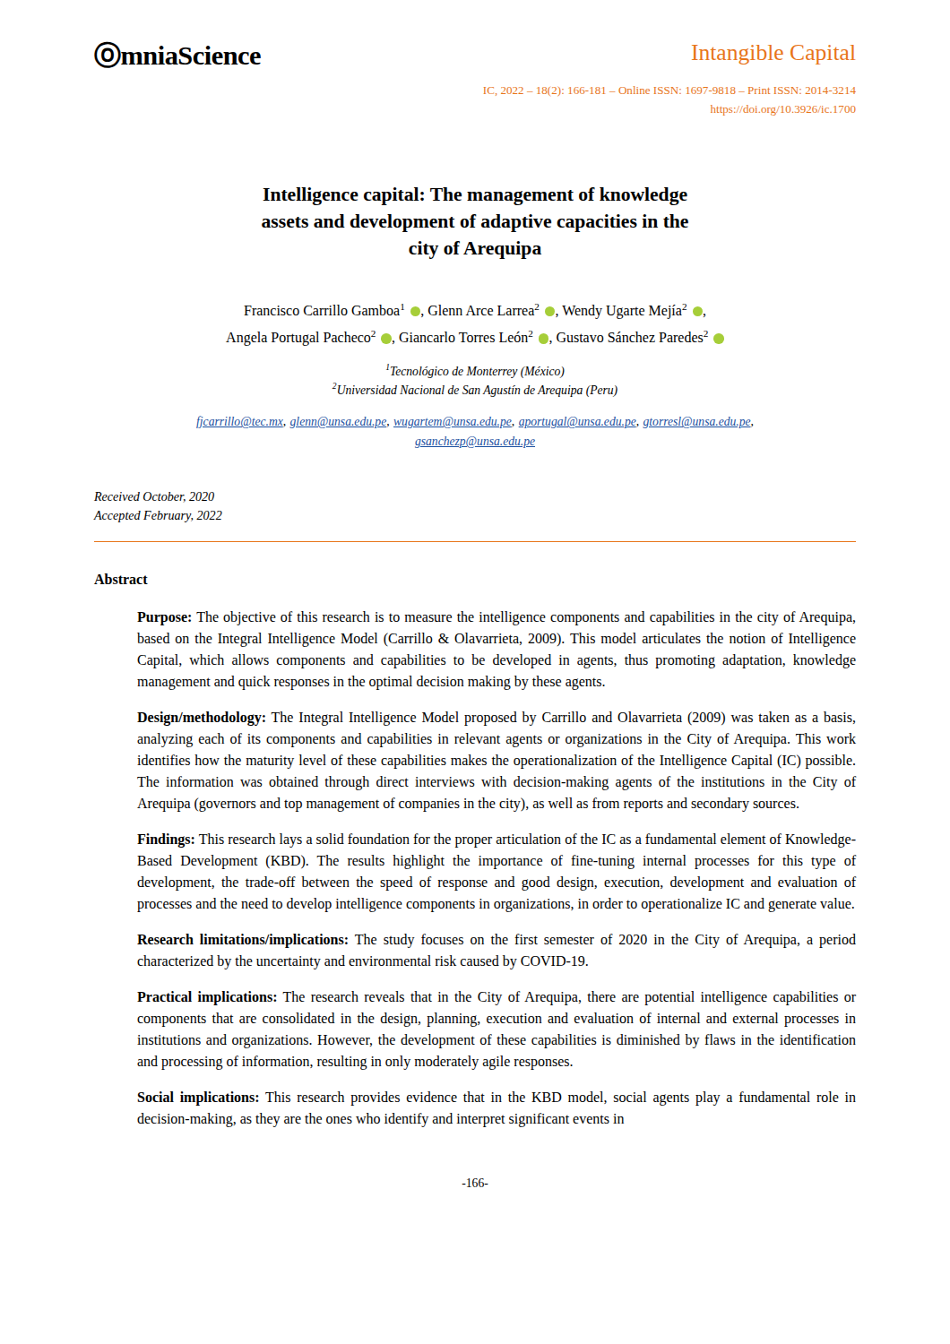ⓞmniaScience
Intangible Capital
IC, 2022 – 18(2): 166-181 – Online ISSN: 1697-9818 – Print ISSN: 2014-3214
https://doi.org/10.3926/ic.1700
Intelligence capital: The management of knowledge
assets and development of adaptive capacities in the
city of Arequipa
Francisco Carrillo Gamboa1 , Glenn Arce Larrea2 , Wendy Ugarte Mejía2 ,
Angela Portugal Pacheco2 , Giancarlo Torres León2 , Gustavo Sánchez Paredes2
1Tecnológico de Monterrey (México)
2Universidad Nacional de San Agustín de Arequipa (Peru)
fjcarrillo@tec.mx, glenn@unsa.edu.pe, wugartem@unsa.edu.pe, aportugal@unsa.edu.pe, gtorresl@unsa.edu.pe,
gsanchezp@unsa.edu.pe
Received October, 2020
Accepted February, 2022
Abstract
Purpose: The objective of this research is to measure the intelligence components and capabilities in the city of Arequipa, based on the Integral Intelligence Model (Carrillo & Olavarrieta, 2009). This model articulates the notion of Intelligence Capital, which allows components and capabilities to be developed in agents, thus promoting adaptation, knowledge management and quick responses in the optimal decision making by these agents.
Design/methodology: The Integral Intelligence Model proposed by Carrillo and Olavarrieta (2009) was taken as a basis, analyzing each of its components and capabilities in relevant agents or organizations in the City of Arequipa. This work identifies how the maturity level of these capabilities makes the operationalization of the Intelligence Capital (IC) possible. The information was obtained through direct interviews with decision-making agents of the institutions in the City of Arequipa (governors and top management of companies in the city), as well as from reports and secondary sources.
Findings: This research lays a solid foundation for the proper articulation of the IC as a fundamental element of Knowledge-Based Development (KBD). The results highlight the importance of fine-tuning internal processes for this type of development, the trade-off between the speed of response and good design, execution, development and evaluation of processes and the need to develop intelligence components in organizations, in order to operationalize IC and generate value.
Research limitations/implications: The study focuses on the first semester of 2020 in the City of Arequipa, a period characterized by the uncertainty and environmental risk caused by COVID-19.
Practical implications: The research reveals that in the City of Arequipa, there are potential intelligence capabilities or components that are consolidated in the design, planning, execution and evaluation of internal and external processes in institutions and organizations. However, the development of these capabilities is diminished by flaws in the identification and processing of information, resulting in only moderately agile responses.
Social implications: This research provides evidence that in the KBD model, social agents play a fundamental role in decision-making, as they are the ones who identify and interpret significant events in
-166-